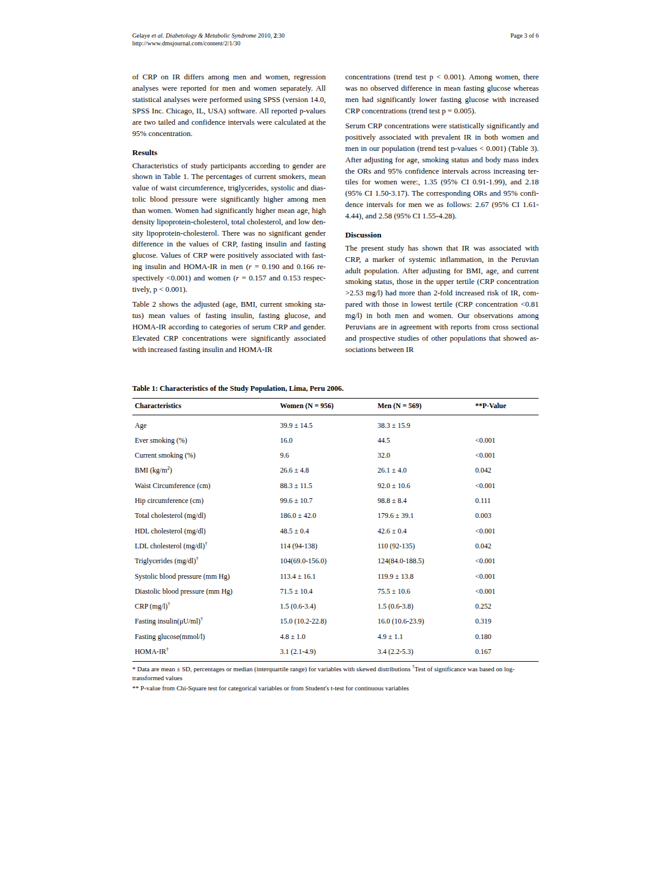Gelaye et al. Diabetology & Metabolic Syndrome 2010, 2:30
http://www.dmsjournal.com/content/2/1/30
Page 3 of 6
of CRP on IR differs among men and women, regression analyses were reported for men and women separately. All statistical analyses were performed using SPSS (version 14.0, SPSS Inc. Chicago, IL, USA) software. All reported p-values are two tailed and confidence intervals were calculated at the 95% concentration.
Results
Characteristics of study participants according to gender are shown in Table 1. The percentages of current smokers, mean value of waist circumference, triglycerides, systolic and diastolic blood pressure were significantly higher among men than women. Women had significantly higher mean age, high density lipoprotein-cholesterol, total cholesterol, and low density lipoprotein-cholesterol. There was no significant gender difference in the values of CRP, fasting insulin and fasting glucose. Values of CRP were positively associated with fasting insulin and HOMA-IR in men (r = 0.190 and 0.166 respectively <0.001) and women (r = 0.157 and 0.153 respectively, p < 0.001).
Table 2 shows the adjusted (age, BMI, current smoking status) mean values of fasting insulin, fasting glucose, and HOMA-IR according to categories of serum CRP and gender. Elevated CRP concentrations were significantly associated with increased fasting insulin and HOMA-IR
concentrations (trend test p < 0.001). Among women, there was no observed difference in mean fasting glucose whereas men had significantly lower fasting glucose with increased CRP concentrations (trend test p = 0.005).
Serum CRP concentrations were statistically significantly and positively associated with prevalent IR in both women and men in our population (trend test p-values < 0.001) (Table 3). After adjusting for age, smoking status and body mass index the ORs and 95% confidence intervals across increasing tertiles for women were:, 1.35 (95% CI 0.91-1.99), and 2.18 (95% CI 1.50-3.17). The corresponding ORs and 95% confidence intervals for men we as follows: 2.67 (95% CI 1.61-4.44), and 2.58 (95% CI 1.55-4.28).
Discussion
The present study has shown that IR was associated with CRP, a marker of systemic inflammation, in the Peruvian adult population. After adjusting for BMI, age, and current smoking status, those in the upper tertile (CRP concentration >2.53 mg/l) had more than 2-fold increased risk of IR, compared with those in lowest tertile (CRP concentration <0.81 mg/l) in both men and women. Our observations among Peruvians are in agreement with reports from cross sectional and prospective studies of other populations that showed associations between IR
Table 1: Characteristics of the Study Population, Lima, Peru 2006.
| Characteristics | Women (N = 956) | Men (N = 569) | **P-Value |
| --- | --- | --- | --- |
| Age | 39.9 ± 14.5 | 38.3 ± 15.9 | |
| Ever smoking (%) | 16.0 | 44.5 | <0.001 |
| Current smoking (%) | 9.6 | 32.0 | <0.001 |
| BMI (kg/m 2 ) | 26.6 ± 4.8 | 26.1 ± 4.0 | 0.042 |
| Waist Circumference (cm) | 88.3 ± 11.5 | 92.0 ± 10.6 | <0.001 |
| Hip circumference (cm) | 99.6 ± 10.7 | 98.8 ± 8.4 | 0.111 |
| Total cholesterol (mg/dl) | 186.0 ± 42.0 | 179.6 ± 39.1 | 0.003 |
| HDL cholesterol (mg/dl) | 48.5 ± 0.4 | 42.6 ± 0.4 | <0.001 |
| LDL cholesterol (mg/dl) † | 114 (94-138) | 110 (92-135) | 0.042 |
| Triglycerides (mg/dl) † | 104(69.0-156.0) | 124(84.0-188.5) | <0.001 |
| Systolic blood pressure (mm Hg) | 113.4 ± 16.1 | 119.9 ± 13.8 | <0.001 |
| Diastolic blood pressure (mm Hg) | 71.5 ± 10.4 | 75.5 ± 10.6 | <0.001 |
| CRP (mg/l) † | 1.5 (0.6-3.4) | 1.5 (0.6-3.8) | 0.252 |
| Fasting insulin(μU/ml) † | 15.0 (10.2-22.8) | 16.0 (10.6-23.9) | 0.319 |
| Fasting glucose(mmol/l) | 4.8 ± 1.0 | 4.9 ± 1.1 | 0.180 |
| HOMA-IR † | 3.1 (2.1-4.9) | 3.4 (2.2-5.3) | 0.167 |
* Data are mean ± SD, percentages or median (interquartile range) for variables with skewed distributions †Test of significance was based on log-transformed values
** P-value from Chi-Square test for categorical variables or from Student's t-test for continuous variables